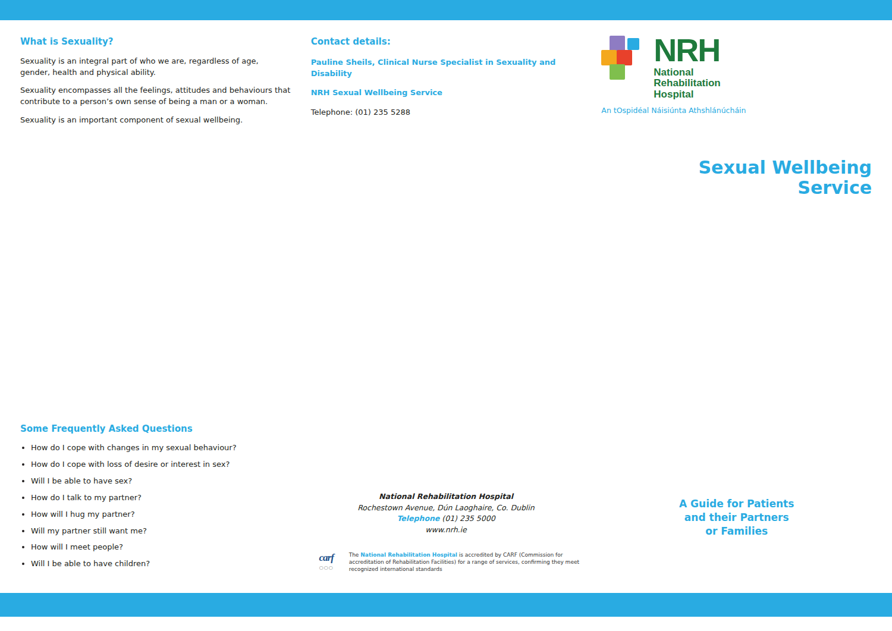What is Sexuality?
Sexuality is an integral part of who we are, regardless of age, gender, health and physical ability.
Sexuality encompasses all the feelings, attitudes and behaviours that contribute to a person’s own sense of being a man or a woman.
Sexuality is an important component of sexual wellbeing.
Some Frequently Asked Questions
How do I cope with changes in my sexual behaviour?
How do I cope with loss of desire or interest in sex?
Will I be able to have sex?
How do I talk to my partner?
How will I hug my partner?
Will my partner still want me?
How will I meet people?
Will I be able to have children?
Contact details:
Pauline Sheils, Clinical Nurse Specialist in Sexuality and Disability
NRH Sexual Wellbeing Service
Telephone: (01) 235 5288
National Rehabilitation Hospital
Rochestown Avenue, Dún Laoghaire, Co. Dublin
Telephone (01) 235 5000
www.nrh.ie
carf ○○○
The National Rehabilitation Hospital is accredited by CARF (Commission for accreditation of Rehabilitation Facilities) for a range of services, confirming they meet recognized international standards
NRH
National
Rehabilitation
Hospital
An tOspidéal Náisiúnta Athshlánúcháin
Sexual Wellbeing
Service
A Guide for Patients
and their Partners
or Families